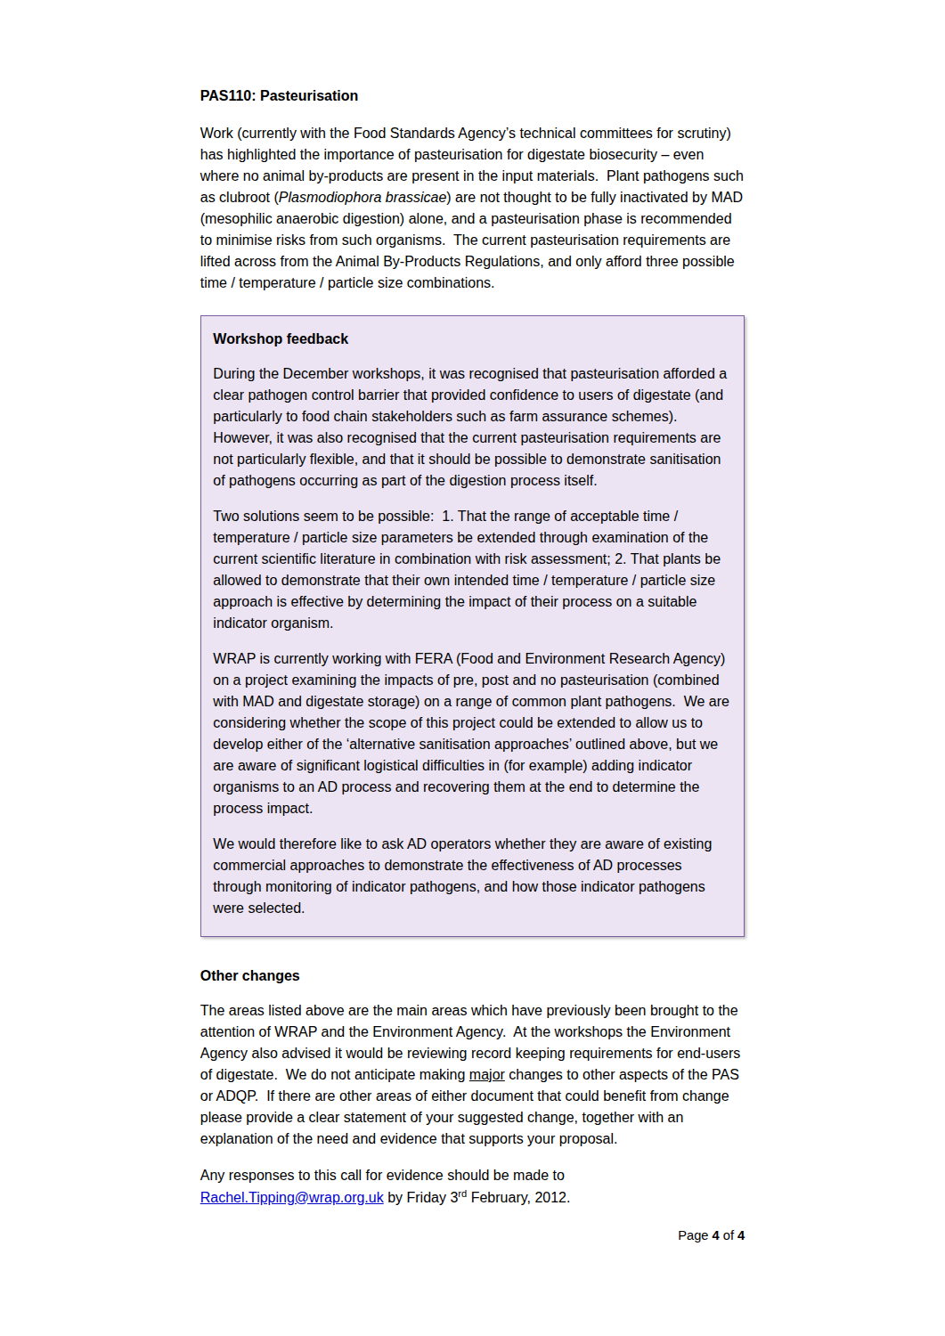PAS110: Pasteurisation
Work (currently with the Food Standards Agency’s technical committees for scrutiny) has highlighted the importance of pasteurisation for digestate biosecurity – even where no animal by-products are present in the input materials. Plant pathogens such as clubroot (Plasmodiophora brassicae) are not thought to be fully inactivated by MAD (mesophilic anaerobic digestion) alone, and a pasteurisation phase is recommended to minimise risks from such organisms. The current pasteurisation requirements are lifted across from the Animal By-Products Regulations, and only afford three possible time / temperature / particle size combinations.
Workshop feedback
During the December workshops, it was recognised that pasteurisation afforded a clear pathogen control barrier that provided confidence to users of digestate (and particularly to food chain stakeholders such as farm assurance schemes). However, it was also recognised that the current pasteurisation requirements are not particularly flexible, and that it should be possible to demonstrate sanitisation of pathogens occurring as part of the digestion process itself.
Two solutions seem to be possible: 1. That the range of acceptable time / temperature / particle size parameters be extended through examination of the current scientific literature in combination with risk assessment; 2. That plants be allowed to demonstrate that their own intended time / temperature / particle size approach is effective by determining the impact of their process on a suitable indicator organism.
WRAP is currently working with FERA (Food and Environment Research Agency) on a project examining the impacts of pre, post and no pasteurisation (combined with MAD and digestate storage) on a range of common plant pathogens. We are considering whether the scope of this project could be extended to allow us to develop either of the ‘alternative sanitisation approaches’ outlined above, but we are aware of significant logistical difficulties in (for example) adding indicator organisms to an AD process and recovering them at the end to determine the process impact.
We would therefore like to ask AD operators whether they are aware of existing commercial approaches to demonstrate the effectiveness of AD processes through monitoring of indicator pathogens, and how those indicator pathogens were selected.
Other changes
The areas listed above are the main areas which have previously been brought to the attention of WRAP and the Environment Agency. At the workshops the Environment Agency also advised it would be reviewing record keeping requirements for end-users of digestate. We do not anticipate making major changes to other aspects of the PAS or ADQP. If there are other areas of either document that could benefit from change please provide a clear statement of your suggested change, together with an explanation of the need and evidence that supports your proposal.
Any responses to this call for evidence should be made to Rachel.Tipping@wrap.org.uk by Friday 3rd February, 2012.
Page 4 of 4